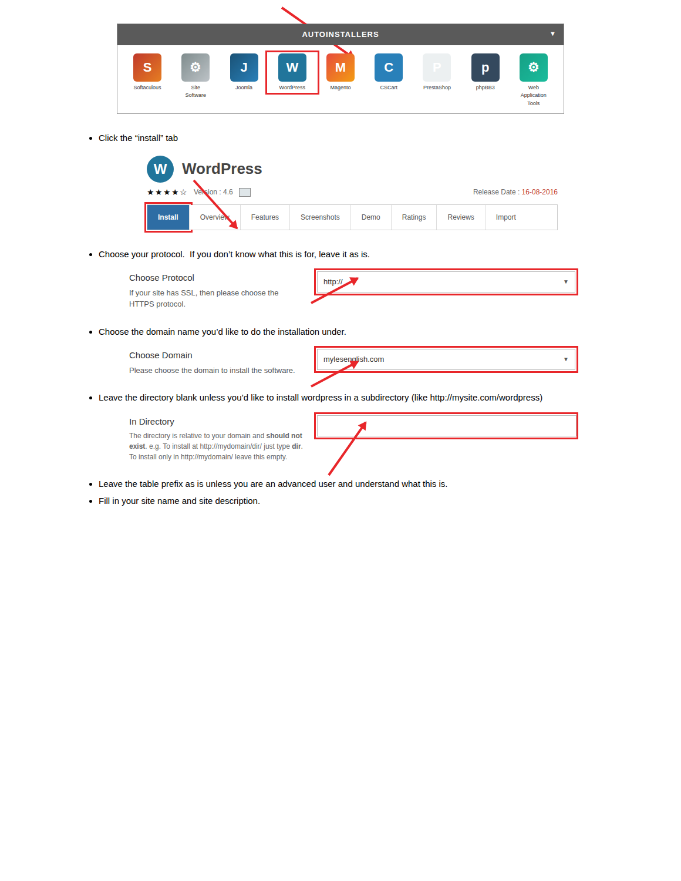AUTOINSTALLERS ▼
SSoftaculous
⚙Site
Software
JJoomla
WWordPress
MMagento
CCSCart
PPrestaShop
pphpBB3
⚙Web
Application
Tools
Click the “install” tab
W
WordPress
★★★★☆ Version : 4.6 Release Date : 16-08-2016
Install
Overview
Features
Screenshots
Demo
Ratings
Reviews
Import
Choose your protocol. If you don’t know what this is for, leave it as is.
Choose Protocol If your site has SSL, then please choose the HTTPS protocol.
http://▼
Choose the domain name you’d like to do the installation under.
Choose Domain Please choose the domain to install the software.
mylesenglish.com▼
Leave the directory blank unless you’d like to install wordpress in a subdirectory (like http://mysite.com/wordpress)
In Directory The directory is relative to your domain and should not exist. e.g. To install at http://mydomain/dir/ just type dir. To install only in http://mydomain/ leave this empty.
Leave the table prefix as is unless you are an advanced user and understand what this is.
Fill in your site name and site description.